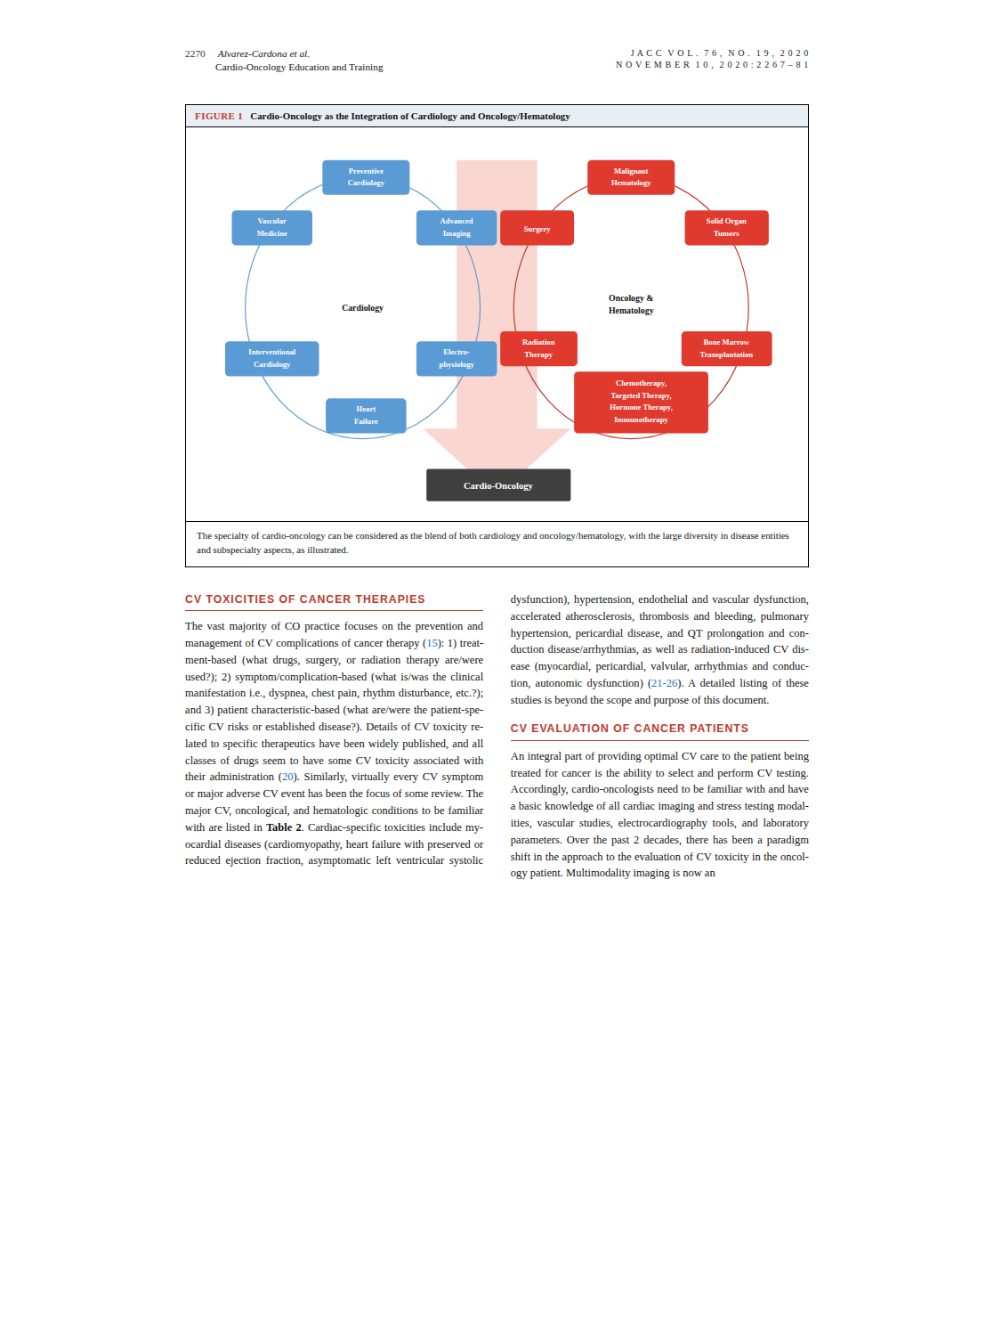2270 Alvarez-Cardona et al. Cardio-Oncology Education and Training
J A C C V O L . 7 6 , N O . 1 9 , 2 0 2 0
N O V E M B E R 1 0 , 2 0 2 0 : 2 2 6 7 – 8 1
FIGURE 1 Cardio-Oncology as the Integration of Cardiology and Oncology/Hematology
Cardiology Oncology & Hematology Preventive Cardiology Vascular Medicine Advanced Imaging Interventional Cardiology Electro- physiology Heart Failure Malignant Hematology Surgery Solid Organ Tumors Radiation Therapy Bone Marrow Transplantation Chemotherapy, Targeted Therapy, Hormone Therapy, Immunotherapy Cardio-Oncology
The specialty of cardio-oncology can be considered as the blend of both cardiology and oncology/hematology, with the large diversity in disease entities and subspecialty aspects, as illustrated.
CV Toxicities of Cancer Therapies
The vast majority of CO practice focuses on the prevention and management of CV complications of cancer therapy (15): 1) treatment-based (what drugs, surgery, or radiation therapy are/were used?); 2) symptom/complication-based (what is/was the clinical manifestation i.e., dyspnea, chest pain, rhythm disturbance, etc.?); and 3) patient characteristic-based (what are/were the patient-specific CV risks or established disease?). Details of CV toxicity related to specific therapeutics have been widely published, and all classes of drugs seem to have some CV toxicity associated with their administration (20). Similarly, virtually every CV symptom or major adverse CV event has been the focus of some review. The major CV, oncological, and hematologic conditions to be familiar with are listed in Table 2. Cardiac-specific toxicities include myocardial diseases (cardiomyopathy, heart failure with preserved or reduced ejection fraction, asymptomatic left ventricular systolic dysfunction), hypertension, endothelial and vascular dysfunction, accelerated atherosclerosis, thrombosis and bleeding, pulmonary hypertension, pericardial disease, and QT prolongation and conduction disease/arrhythmias, as well as radiation-induced CV disease (myocardial, pericardial, valvular, arrhythmias and conduction, autonomic dysfunction) (21-26). A detailed listing of these studies is beyond the scope and purpose of this document.
CV Evaluation of Cancer Patients
An integral part of providing optimal CV care to the patient being treated for cancer is the ability to select and perform CV testing. Accordingly, cardio-oncologists need to be familiar with and have a basic knowledge of all cardiac imaging and stress testing modalities, vascular studies, electrocardiography tools, and laboratory parameters. Over the past 2 decades, there has been a paradigm shift in the approach to the evaluation of CV toxicity in the oncology patient. Multimodality imaging is now an